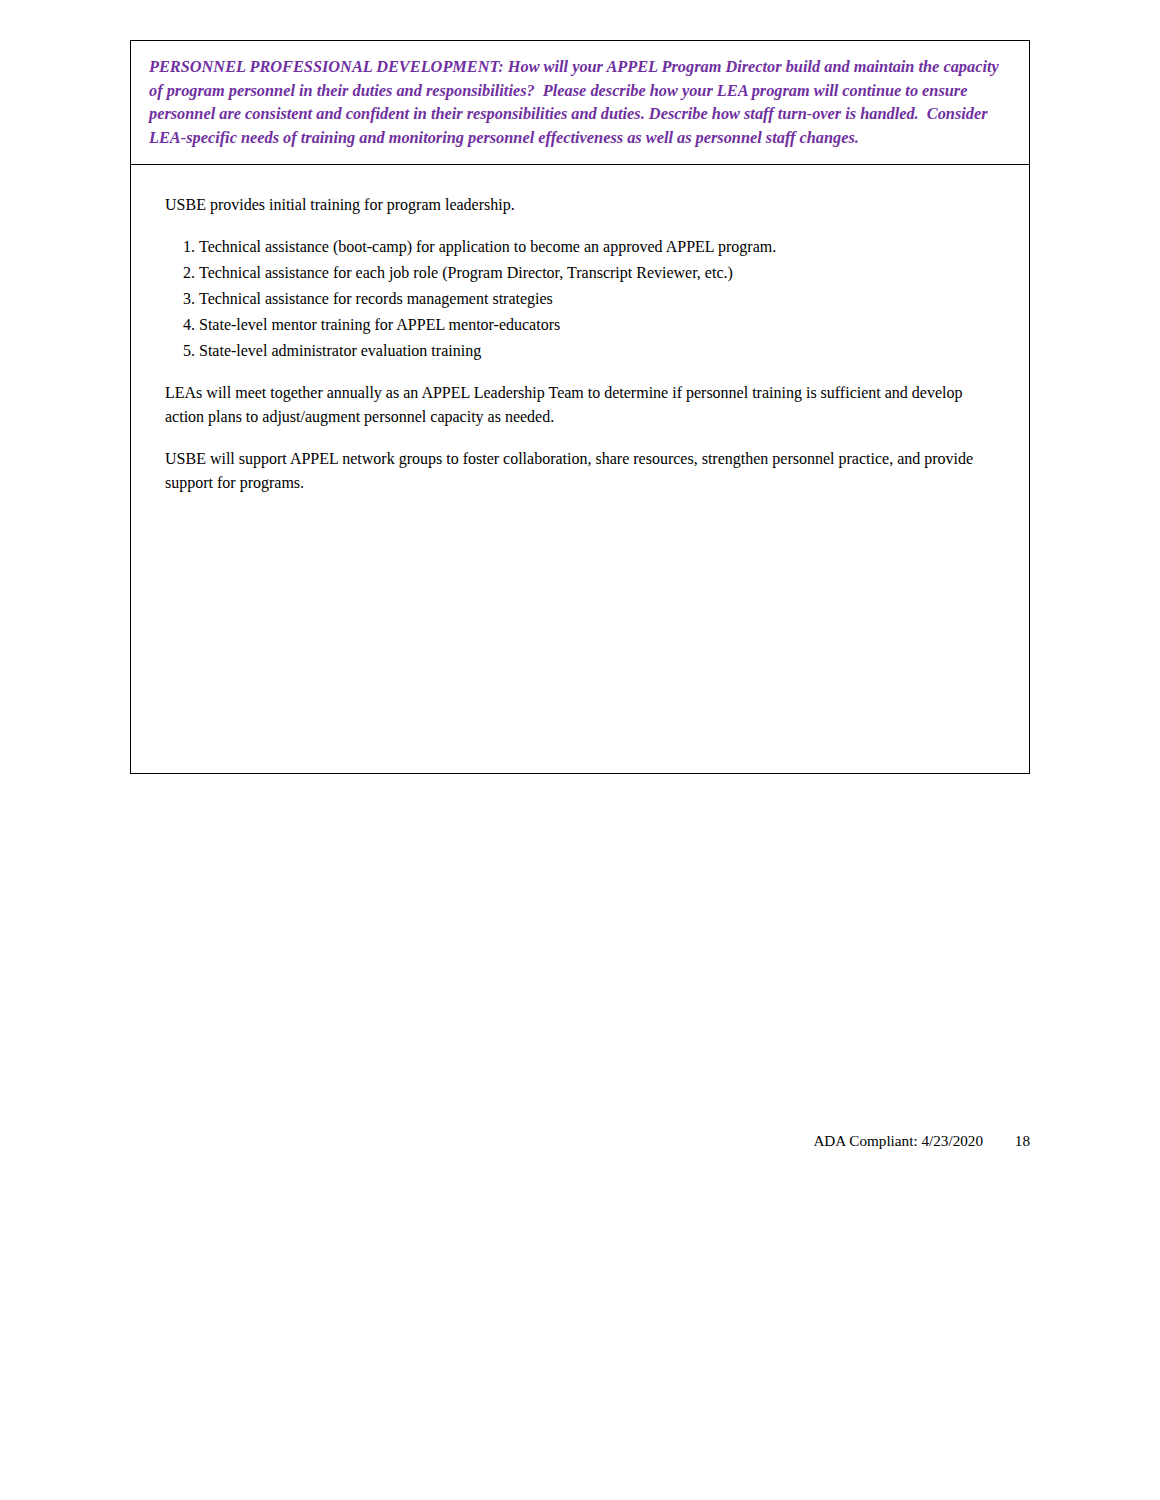PERSONNEL PROFESSIONAL DEVELOPMENT: How will your APPEL Program Director build and maintain the capacity of program personnel in their duties and responsibilities? Please describe how your LEA program will continue to ensure personnel are consistent and confident in their responsibilities and duties. Describe how staff turn-over is handled. Consider LEA-specific needs of training and monitoring personnel effectiveness as well as personnel staff changes.
USBE provides initial training for program leadership.
Technical assistance (boot-camp) for application to become an approved APPEL program.
Technical assistance for each job role (Program Director, Transcript Reviewer, etc.)
Technical assistance for records management strategies
State-level mentor training for APPEL mentor-educators
State-level administrator evaluation training
LEAs will meet together annually as an APPEL Leadership Team to determine if personnel training is sufficient and develop action plans to adjust/augment personnel capacity as needed.
USBE will support APPEL network groups to foster collaboration, share resources, strengthen personnel practice, and provide support for programs.
ADA Compliant: 4/23/2020 18